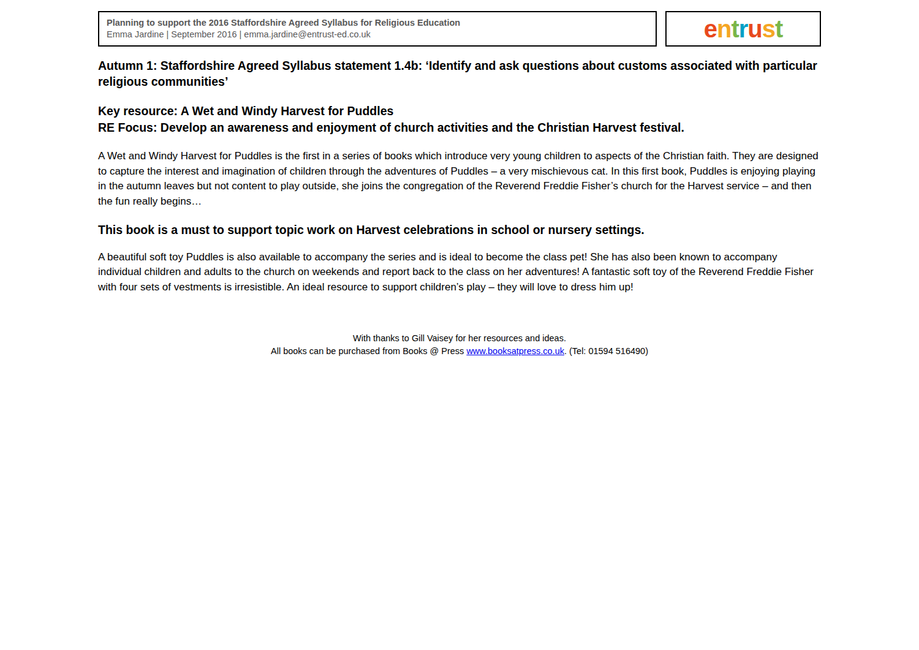Planning to support the 2016 Staffordshire Agreed Syllabus for Religious Education
Emma Jardine | September 2016 | emma.jardine@entrust-ed.co.uk
entrust
Autumn 1: Staffordshire Agreed Syllabus statement 1.4b: ‘Identify and ask questions about customs associated with particular religious communities’
Key resource: A Wet and Windy Harvest for Puddles
RE Focus: Develop an awareness and enjoyment of church activities and the Christian Harvest festival.
A Wet and Windy Harvest for Puddles is the first in a series of books which introduce very young children to aspects of the Christian faith. They are designed to capture the interest and imagination of children through the adventures of Puddles – a very mischievous cat. In this first book, Puddles is enjoying playing in the autumn leaves but not content to play outside, she joins the congregation of the Reverend Freddie Fisher’s church for the Harvest service – and then the fun really begins…
This book is a must to support topic work on Harvest celebrations in school or nursery settings.
A beautiful soft toy Puddles is also available to accompany the series and is ideal to become the class pet! She has also been known to accompany individual children and adults to the church on weekends and report back to the class on her adventures! A fantastic soft toy of the Reverend Freddie Fisher with four sets of vestments is irresistible. An ideal resource to support children’s play – they will love to dress him up!
With thanks to Gill Vaisey for her resources and ideas.
All books can be purchased from Books @ Press www.booksatpress.co.uk. (Tel: 01594 516490)